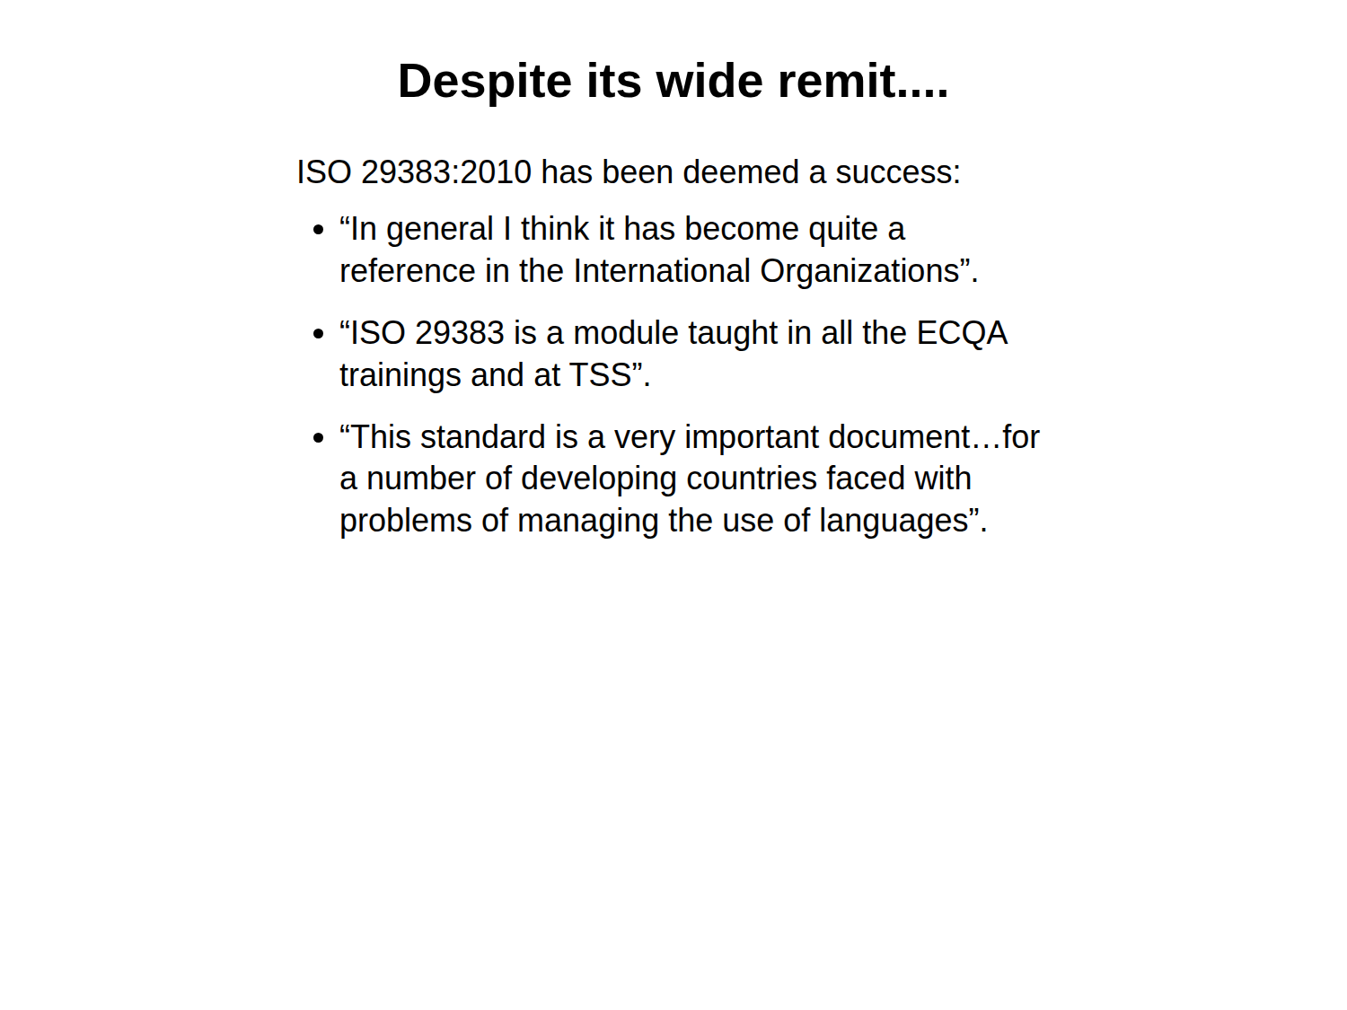Despite its wide remit....
ISO 29383:2010 has been deemed a success:
“In general I think it has become quite a reference in the International Organizations”.
“ISO 29383 is a module taught in all the ECQA trainings and at TSS”.
“This standard is a very important document…for a number of developing countries faced with problems of managing the use of languages”.